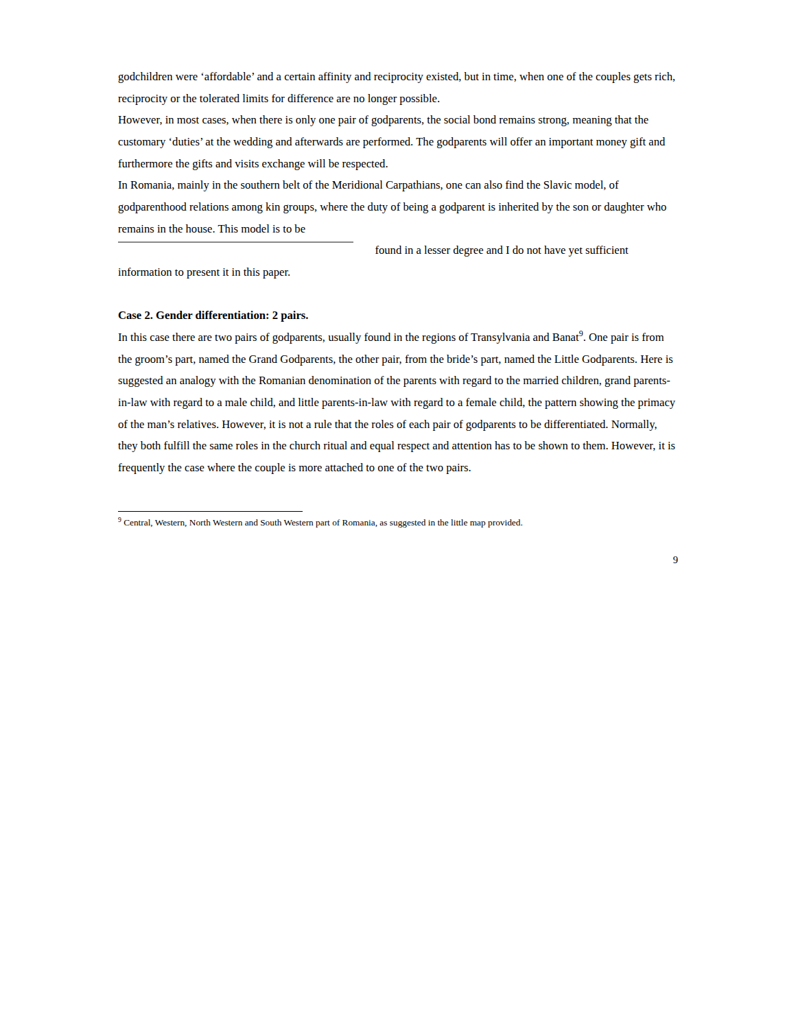godchildren were ‘affordable’ and a certain affinity and reciprocity existed, but in time, when one of the couples gets rich, reciprocity or the tolerated limits for difference are no longer possible.
However, in most cases, when there is only one pair of godparents, the social bond remains strong, meaning that the customary ‘duties’ at the wedding and afterwards are performed. The godparents will offer an important money gift and furthermore the gifts and visits exchange will be respected.
In Romania, mainly in the southern belt of the Meridional Carpathians, one can also find the Slavic model, of godparenthood relations among kin groups, where the duty of being a godparent is inherited by the son or daughter who remains in the house. This model is to be
found in a lesser degree and I do not have yet sufficient information to present it in this paper.
Case 2. Gender differentiation: 2 pairs.
In this case there are two pairs of godparents, usually found in the regions of Transylvania and Banat9. One pair is from the groom’s part, named the Grand Godparents, the other pair, from the bride’s part, named the Little Godparents. Here is suggested an analogy with the Romanian denomination of the parents with regard to the married children, grand parents-in-law with regard to a male child, and little parents-in-law with regard to a female child, the pattern showing the primacy of the man’s relatives. However, it is not a rule that the roles of each pair of godparents to be differentiated. Normally, they both fulfill the same roles in the church ritual and equal respect and attention has to be shown to them. However, it is frequently the case where the couple is more attached to one of the two pairs.
9 Central, Western, North Western and South Western part of Romania, as suggested in the little map provided.
9